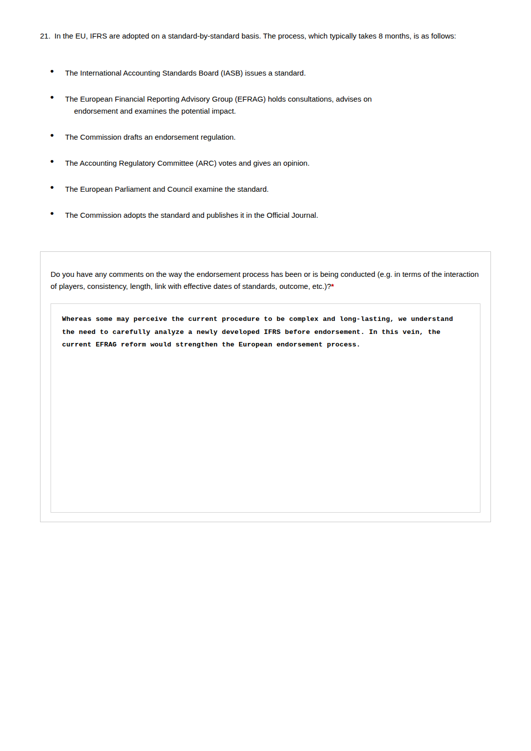21. In the EU, IFRS are adopted on a standard-by-standard basis. The process, which typically takes 8 months, is as follows:
The International Accounting Standards Board (IASB) issues a standard.
The European Financial Reporting Advisory Group (EFRAG) holds consultations, advises onendorsement and examines the potential impact.
The Commission drafts an endorsement regulation.
The Accounting Regulatory Committee (ARC) votes and gives an opinion.
The European Parliament and Council examine the standard.
The Commission adopts the standard and publishes it in the Official Journal.
Do you have any comments on the way the endorsement process has been or is being conducted (e.g. in terms of the interaction of players, consistency, length, link with effective dates of standards, outcome, etc.)?*
Whereas some may perceive the current procedure to be complex and long-lasting, we understand the need to carefully analyze a newly developed IFRS before endorsement. In this vein, the current EFRAG reform would strengthen the European endorsement process.